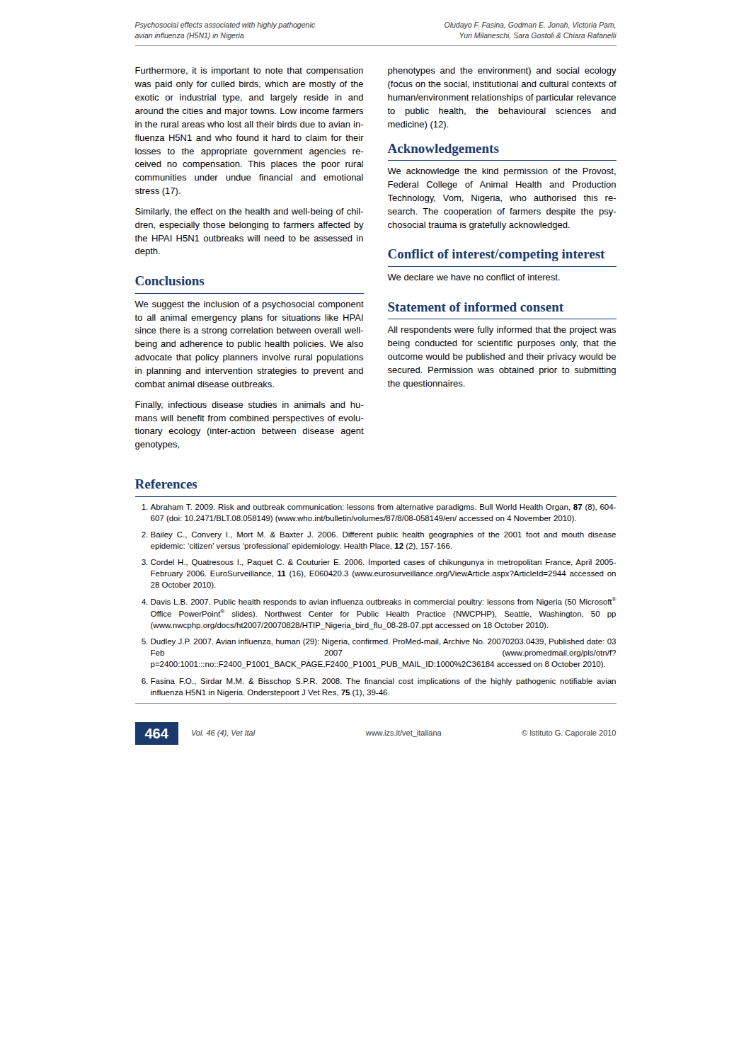Psychosocial effects associated with highly pathogenic
avian influenza (H5N1) in Nigeria
Oludayo F. Fasina, Godman E. Jonah, Victoria Pam,
Yuri Milaneschi, Sara Gostoli & Chiara Rafanelli
Furthermore, it is important to note that compensation was paid only for culled birds, which are mostly of the exotic or industrial type, and largely reside in and around the cities and major towns. Low income farmers in the rural areas who lost all their birds due to avian influenza H5N1 and who found it hard to claim for their losses to the appropriate government agencies received no compensation. This places the poor rural communities under undue financial and emotional stress (17).
Similarly, the effect on the health and well-being of children, especially those belonging to farmers affected by the HPAI H5N1 outbreaks will need to be assessed in depth.
Conclusions
We suggest the inclusion of a psychosocial component to all animal emergency plans for situations like HPAI since there is a strong correlation between overall well-being and adherence to public health policies. We also advocate that policy planners involve rural populations in planning and intervention strategies to prevent and combat animal disease outbreaks.
Finally, infectious disease studies in animals and humans will benefit from combined perspectives of evolutionary ecology (inter-action between disease agent genotypes,
phenotypes and the environment) and social ecology (focus on the social, institutional and cultural contexts of human/environment relationships of particular relevance to public health, the behavioural sciences and medicine) (12).
Acknowledgements
We acknowledge the kind permission of the Provost, Federal College of Animal Health and Production Technology, Vom, Nigeria, who authorised this research. The cooperation of farmers despite the psychosocial trauma is gratefully acknowledged.
Conflict of interest/competing interest
We declare we have no conflict of interest.
Statement of informed consent
All respondents were fully informed that the project was being conducted for scientific purposes only, that the outcome would be published and their privacy would be secured. Permission was obtained prior to submitting the questionnaires.
References
Abraham T. 2009. Risk and outbreak communication: lessons from alternative paradigms. Bull World Health Organ, 87 (8), 604-607 (doi: 10.2471/BLT.08.058149) (www.who.int/bulletin/volumes/87/8/08-058149/en/ accessed on 4 November 2010).
Bailey C., Convery I., Mort M. & Baxter J. 2006. Different public health geographies of the 2001 foot and mouth disease epidemic: ‘citizen’ versus ‘professional’ epidemiology. Health Place, 12 (2), 157-166.
Cordel H., Quatresous I., Paquet C. & Couturier E. 2006. Imported cases of chikungunya in metropolitan France, April 2005-February 2006. EuroSurveillance, 11 (16), E060420.3 (www.eurosurveillance.org/ViewArticle.aspx?ArticleId=2944 accessed on 28 October 2010).
Davis L.B. 2007. Public health responds to avian influenza outbreaks in commercial poultry: lessons from Nigeria (50 Microsoft® Office PowerPoint® slides). Northwest Center for Public Health Practice (NWCPHP), Seattle, Washington, 50 pp (www.nwcphp.org/docs/ht2007/20070828/HTIP_Nigeria_bird_flu_08-28-07.ppt accessed on 18 October 2010).
Dudley J.P. 2007. Avian influenza, human (29): Nigeria, confirmed. ProMed-mail, Archive No. 20070203.0439, Published date: 03 Feb 2007 (www.promedmail.org/pls/otn/f?p=2400:1001:::no::F2400_P1001_BACK_PAGE,F2400_P1001_PUB_MAIL_ID:1000%2C36184 accessed on 8 October 2010).
Fasina F.O., Sirdar M.M. & Bisschop S.P.R. 2008. The financial cost implications of the highly pathogenic notifiable avian influenza H5N1 in Nigeria. Onderstepoort J Vet Res, 75 (1), 39-46.
464
Vol. 46 (4), Vet Ital
www.izs.it/vet_italiana
© Istituto G. Caporale 2010